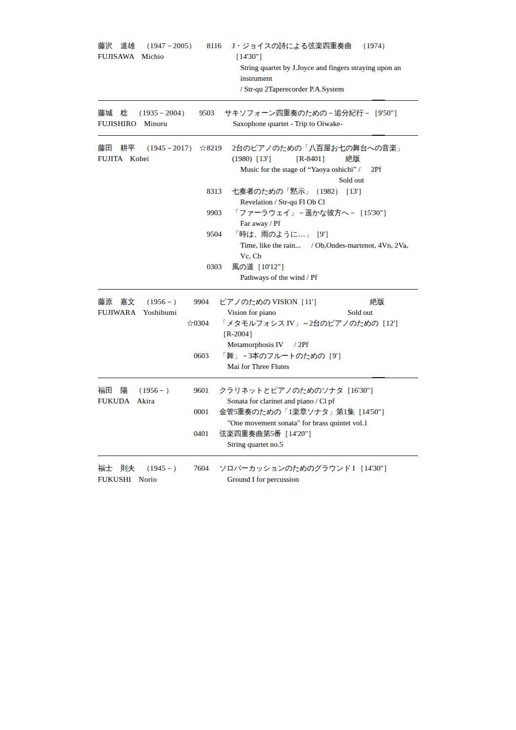| 藤沢 道雄 （1947－2005） FUJISAWA Michio | | 8116 | J・ジョイスの詩による弦楽四重奏曲 （1974）［14'30"］ String quartet by J.Joyce and fingers straying upon an instrument / Str-qu 2Taperecorder P.A.System |
| 藤城 稔 （1935－2004） FUJISHIRO Minoru | | 9503 | サキソフォーン四重奏のための－追分紀行－［9'50"］ Saxophone quartet - Trip to Oiwake- |
| 藤田 耕平 （1945－2017） FUJITA Kohei | ☆ | 8219 | 2台のピアノのための「八百屋お七の舞台への音楽」(1980)［13'］ ［R-8401］ 絶版 Music for the stage of “Yaoya oshichi” / 2Pf Sold out |
| | | 8313 | 七奏者のための「黙示」（1982）［13'］ Revelation / Str-qu Fl Ob Cl |
| | | 9903 | 「ファーラウェイ」－遥かな彼方へ－［15'30"］ Far away / Pf |
| | | 9504 | 「時は、雨のように…」［9'］ Time, like the rain... / Ob,Ondes-martenot, 4Vn, 2Va, Vc, Cb |
| | | 0303 | 風の道［10'12"］ Pathways of the wind / Pf |
| 藤原 嘉文 （1956－） FUJIWARA Yoshibumi | | 9904 | ピアノのための VISION［11'］ 絶版 Vision for piano Sold out |
| | ☆ | 0304 | 「メタモルフォシス IV」～2台のピアノのための［12'］ ［R-2004］ Metamorphosis IV / 2Pf |
| | | 0603 | 「舞」－3本のフルートのための［9'］ Mai for Three Flutes |
| 福田 陽 （1956－） FUKUDA Akira | | 9601 | クラリネットとピアノのためのソナタ［16'30"］ Sonata for clarinet and piano / Cl pf |
| | | 0001 | 金管5重奏のための「1楽章ソナタ」第1集［14'50"］ "One movement sonata" for brass quintet vol.1 |
| | | 0401 | 弦楽四重奏曲第5番［14'20"］ String quartet no.5 |
| 福士 則夫 （1945－） FUKUSHI Norio | | 7604 | ソロパーカッションのためのグラウンド I ［14'30"］ Ground I for percussion |